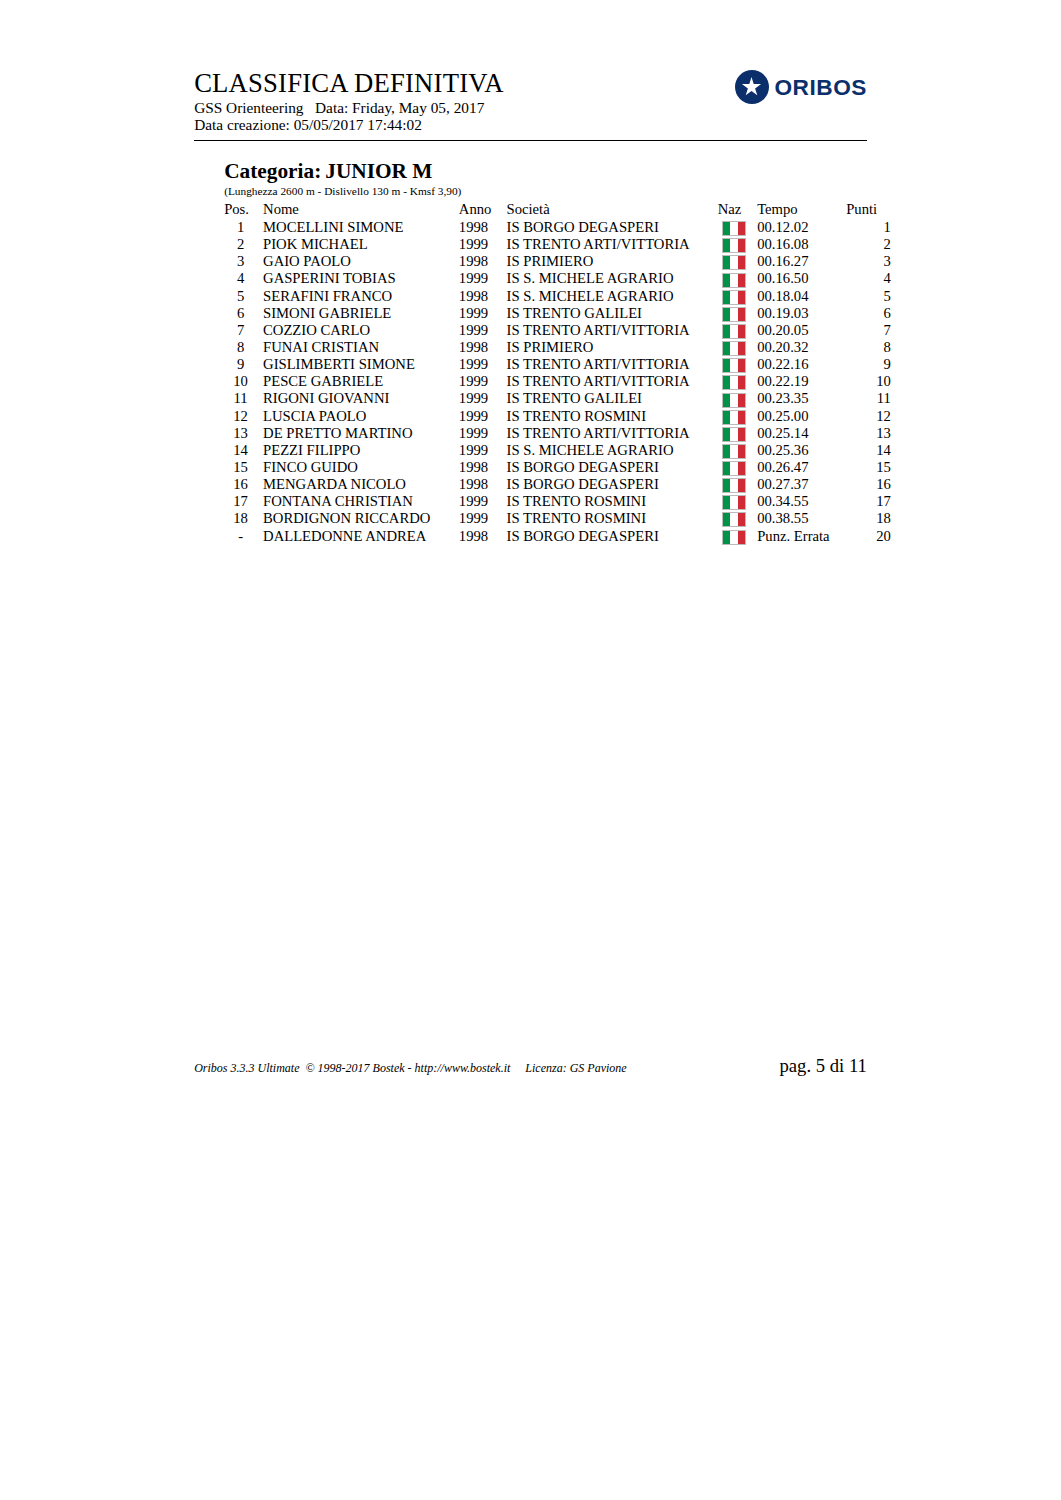CLASSIFICA DEFINITIVA
GSS Orienteering Data: Friday, May 05, 2017
Data creazione: 05/05/2017 17:44:02
ORIBOS
Categoria:
JUNIOR M
(Lunghezza 2600 m - Dislivello 130 m - Kmsf 3,90)
| Pos. | Nome | Anno | Società | Naz | Tempo | Punti |
| --- | --- | --- | --- | --- | --- | --- |
| 1 | MOCELLINI SIMONE | 1998 | IS BORGO DEGASPERI | | 00.12.02 | 1 |
| 2 | PIOK MICHAEL | 1999 | IS TRENTO ARTI/VITTORIA | | 00.16.08 | 2 |
| 3 | GAIO PAOLO | 1998 | IS PRIMIERO | | 00.16.27 | 3 |
| 4 | GASPERINI TOBIAS | 1999 | IS S. MICHELE AGRARIO | | 00.16.50 | 4 |
| 5 | SERAFINI FRANCO | 1998 | IS S. MICHELE AGRARIO | | 00.18.04 | 5 |
| 6 | SIMONI GABRIELE | 1999 | IS TRENTO GALILEI | | 00.19.03 | 6 |
| 7 | COZZIO CARLO | 1999 | IS TRENTO ARTI/VITTORIA | | 00.20.05 | 7 |
| 8 | FUNAI CRISTIAN | 1998 | IS PRIMIERO | | 00.20.32 | 8 |
| 9 | GISLIMBERTI SIMONE | 1999 | IS TRENTO ARTI/VITTORIA | | 00.22.16 | 9 |
| 10 | PESCE GABRIELE | 1999 | IS TRENTO ARTI/VITTORIA | | 00.22.19 | 10 |
| 11 | RIGONI GIOVANNI | 1999 | IS TRENTO GALILEI | | 00.23.35 | 11 |
| 12 | LUSCIA PAOLO | 1999 | IS TRENTO ROSMINI | | 00.25.00 | 12 |
| 13 | DE PRETTO MARTINO | 1999 | IS TRENTO ARTI/VITTORIA | | 00.25.14 | 13 |
| 14 | PEZZI FILIPPO | 1999 | IS S. MICHELE AGRARIO | | 00.25.36 | 14 |
| 15 | FINCO GUIDO | 1998 | IS BORGO DEGASPERI | | 00.26.47 | 15 |
| 16 | MENGARDA NICOLO | 1998 | IS BORGO DEGASPERI | | 00.27.37 | 16 |
| 17 | FONTANA CHRISTIAN | 1999 | IS TRENTO ROSMINI | | 00.34.55 | 17 |
| 18 | BORDIGNON RICCARDO | 1999 | IS TRENTO ROSMINI | | 00.38.55 | 18 |
| - | DALLEDONNE ANDREA | 1998 | IS BORGO DEGASPERI | | Punz. Errata | 20 |
Oribos 3.3.3 Ultimate © 1998-2017 Bostek - http://www.bostek.it Licenza: GS Pavione
pag. 5 di 11